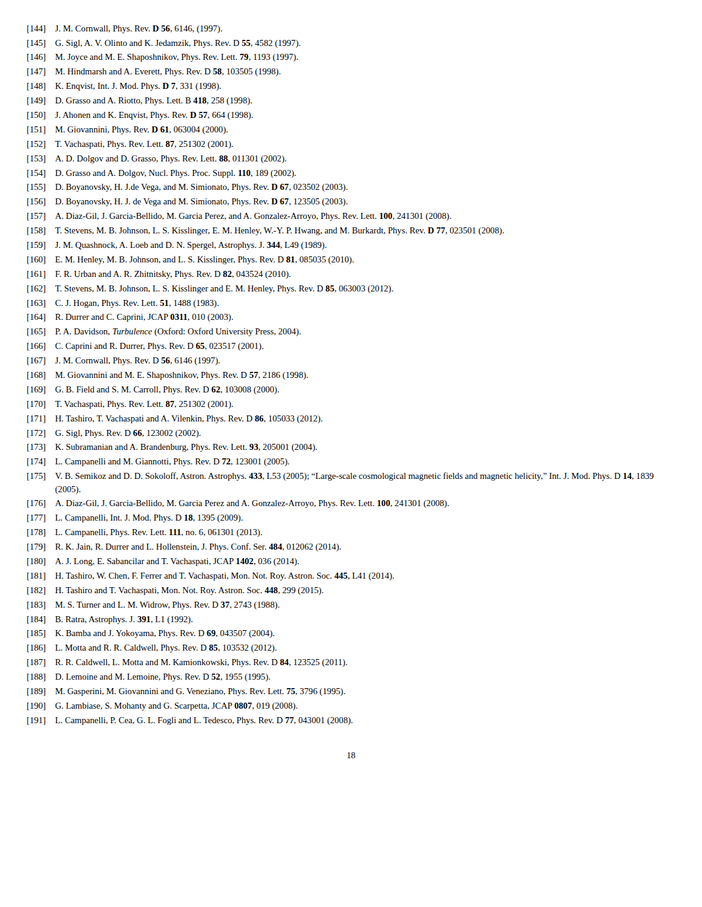[144] J. M. Cornwall, Phys. Rev. D 56, 6146, (1997).
[145] G. Sigl, A. V. Olinto and K. Jedamzik, Phys. Rev. D 55, 4582 (1997).
[146] M. Joyce and M. E. Shaposhnikov, Phys. Rev. Lett. 79, 1193 (1997).
[147] M. Hindmarsh and A. Everett, Phys. Rev. D 58, 103505 (1998).
[148] K. Enqvist, Int. J. Mod. Phys. D 7, 331 (1998).
[149] D. Grasso and A. Riotto, Phys. Lett. B 418, 258 (1998).
[150] J. Ahonen and K. Enqvist, Phys. Rev. D 57, 664 (1998).
[151] M. Giovannini, Phys. Rev. D 61, 063004 (2000).
[152] T. Vachaspati, Phys. Rev. Lett. 87, 251302 (2001).
[153] A. D. Dolgov and D. Grasso, Phys. Rev. Lett. 88, 011301 (2002).
[154] D. Grasso and A. Dolgov, Nucl. Phys. Proc. Suppl. 110, 189 (2002).
[155] D. Boyanovsky, H. J.de Vega, and M. Simionato, Phys. Rev. D 67, 023502 (2003).
[156] D. Boyanovsky, H. J. de Vega and M. Simionato, Phys. Rev. D 67, 123505 (2003).
[157] A. Diaz-Gil, J. Garcia-Bellido, M. Garcia Perez, and A. Gonzalez-Arroyo, Phys. Rev. Lett. 100, 241301 (2008).
[158] T. Stevens, M. B. Johnson, L. S. Kisslinger, E. M. Henley, W.-Y. P. Hwang, and M. Burkardt, Phys. Rev. D 77, 023501 (2008).
[159] J. M. Quashnock, A. Loeb and D. N. Spergel, Astrophys. J. 344, L49 (1989).
[160] E. M. Henley, M. B. Johnson, and L. S. Kisslinger, Phys. Rev. D 81, 085035 (2010).
[161] F. R. Urban and A. R. Zhitnitsky, Phys. Rev. D 82, 043524 (2010).
[162] T. Stevens, M. B. Johnson, L. S. Kisslinger and E. M. Henley, Phys. Rev. D 85, 063003 (2012).
[163] C. J. Hogan, Phys. Rev. Lett. 51, 1488 (1983).
[164] R. Durrer and C. Caprini, JCAP 0311, 010 (2003).
[165] P. A. Davidson, Turbulence (Oxford: Oxford University Press, 2004).
[166] C. Caprini and R. Durrer, Phys. Rev. D 65, 023517 (2001).
[167] J. M. Cornwall, Phys. Rev. D 56, 6146 (1997).
[168] M. Giovannini and M. E. Shaposhnikov, Phys. Rev. D 57, 2186 (1998).
[169] G. B. Field and S. M. Carroll, Phys. Rev. D 62, 103008 (2000).
[170] T. Vachaspati, Phys. Rev. Lett. 87, 251302 (2001).
[171] H. Tashiro, T. Vachaspati and A. Vilenkin, Phys. Rev. D 86, 105033 (2012).
[172] G. Sigl, Phys. Rev. D 66, 123002 (2002).
[173] K. Subramanian and A. Brandenburg, Phys. Rev. Lett. 93, 205001 (2004).
[174] L. Campanelli and M. Giannotti, Phys. Rev. D 72, 123001 (2005).
[175] V. B. Semikoz and D. D. Sokoloff, Astron. Astrophys. 433, L53 (2005); “Large-scale cosmological magnetic fields and magnetic helicity,” Int. J. Mod. Phys. D 14, 1839 (2005).
[176] A. Diaz-Gil, J. Garcia-Bellido, M. Garcia Perez and A. Gonzalez-Arroyo, Phys. Rev. Lett. 100, 241301 (2008).
[177] L. Campanelli, Int. J. Mod. Phys. D 18, 1395 (2009).
[178] L. Campanelli, Phys. Rev. Lett. 111, no. 6, 061301 (2013).
[179] R. K. Jain, R. Durrer and L. Hollenstein, J. Phys. Conf. Ser. 484, 012062 (2014).
[180] A. J. Long, E. Sabancilar and T. Vachaspati, JCAP 1402, 036 (2014).
[181] H. Tashiro, W. Chen, F. Ferrer and T. Vachaspati, Mon. Not. Roy. Astron. Soc. 445, L41 (2014).
[182] H. Tashiro and T. Vachaspati, Mon. Not. Roy. Astron. Soc. 448, 299 (2015).
[183] M. S. Turner and L. M. Widrow, Phys. Rev. D 37, 2743 (1988).
[184] B. Ratra, Astrophys. J. 391, L1 (1992).
[185] K. Bamba and J. Yokoyama, Phys. Rev. D 69, 043507 (2004).
[186] L. Motta and R. R. Caldwell, Phys. Rev. D 85, 103532 (2012).
[187] R. R. Caldwell, L. Motta and M. Kamionkowski, Phys. Rev. D 84, 123525 (2011).
[188] D. Lemoine and M. Lemoine, Phys. Rev. D 52, 1955 (1995).
[189] M. Gasperini, M. Giovannini and G. Veneziano, Phys. Rev. Lett. 75, 3796 (1995).
[190] G. Lambiase, S. Mohanty and G. Scarpetta, JCAP 0807, 019 (2008).
[191] L. Campanelli, P. Cea, G. L. Fogli and L. Tedesco, Phys. Rev. D 77, 043001 (2008).
18